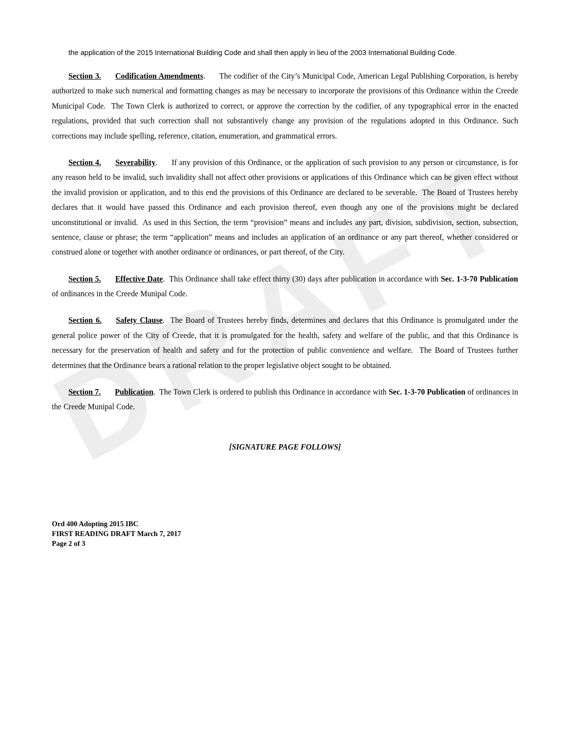DRAFT
the application of the 2015 International Building Code and shall then apply in lieu of the 2003 International Building Code.
Section 3. Codification Amendments. The codifier of the City’s Municipal Code, American Legal Publishing Corporation, is hereby authorized to make such numerical and formatting changes as may be necessary to incorporate the provisions of this Ordinance within the Creede Municipal Code. The Town Clerk is authorized to correct, or approve the correction by the codifier, of any typographical error in the enacted regulations, provided that such correction shall not substantively change any provision of the regulations adopted in this Ordinance. Such corrections may include spelling, reference, citation, enumeration, and grammatical errors.
Section 4. Severability. If any provision of this Ordinance, or the application of such provision to any person or circumstance, is for any reason held to be invalid, such invalidity shall not affect other provisions or applications of this Ordinance which can be given effect without the invalid provision or application, and to this end the provisions of this Ordinance are declared to be severable. The Board of Trustees hereby declares that it would have passed this Ordinance and each provision thereof, even though any one of the provisions might be declared unconstitutional or invalid. As used in this Section, the term “provision” means and includes any part, division, subdivision, section, subsection, sentence, clause or phrase; the term “application” means and includes an application of an ordinance or any part thereof, whether considered or construed alone or together with another ordinance or ordinances, or part thereof, of the City.
Section 5. Effective Date. This Ordinance shall take effect thirty (30) days after publication in accordance with Sec. 1-3-70 Publication of ordinances in the Creede Munipal Code.
Section 6. Safety Clause. The Board of Trustees hereby finds, determines and declares that this Ordinance is promulgated under the general police power of the City of Creede, that it is promulgated for the health, safety and welfare of the public, and that this Ordinance is necessary for the preservation of health and safety and for the protection of public convenience and welfare. The Board of Trustees further determines that the Ordinance bears a rational relation to the proper legislative object sought to be obtained.
Section 7. Publication. The Town Clerk is ordered to publish this Ordinance in accordance with Sec. 1-3-70 Publication of ordinances in the Creede Munipal Code.
[SIGNATURE PAGE FOLLOWS]
Ord 400 Adopting 2015 IBC
FIRST READING DRAFT March 7, 2017
Page 2 of 3